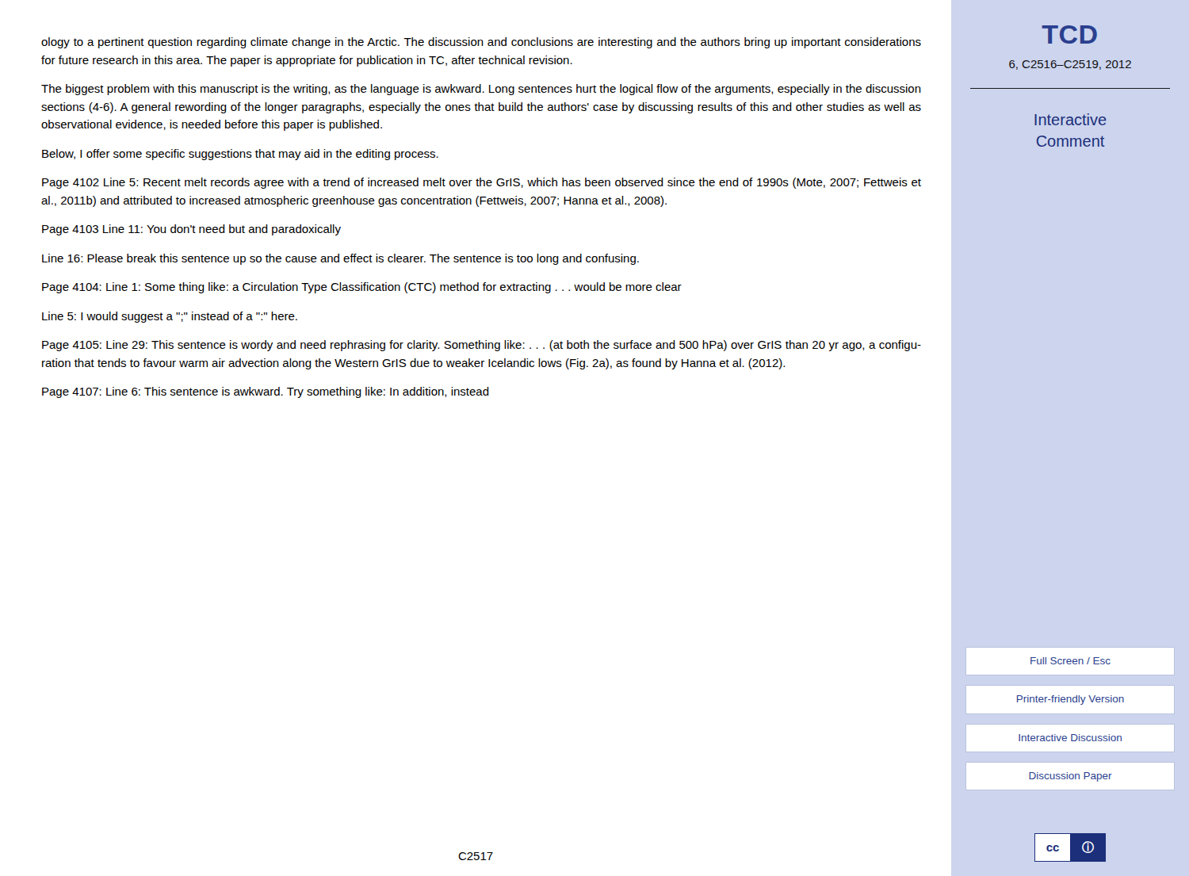ology to a pertinent question regarding climate change in the Arctic. The discussion and conclusions are interesting and the authors bring up important considerations for future research in this area. The paper is appropriate for publication in TC, after technical revision.
The biggest problem with this manuscript is the writing, as the language is awkward. Long sentences hurt the logical flow of the arguments, especially in the discussion sections (4-6). A general rewording of the longer paragraphs, especially the ones that build the authors' case by discussing results of this and other studies as well as observational evidence, is needed before this paper is published.
Below, I offer some specific suggestions that may aid in the editing process.
Page 4102 Line 5: Recent melt records agree with a trend of increased melt over the GrIS, which has been observed since the end of 1990s (Mote, 2007; Fettweis et al., 2011b) and attributed to increased atmospheric greenhouse gas concentration (Fettweis, 2007; Hanna et al., 2008).
Page 4103 Line 11: You don't need but and paradoxically
Line 16: Please break this sentence up so the cause and effect is clearer. The sentence is too long and confusing.
Page 4104: Line 1: Some thing like: a Circulation Type Classification (CTC) method for extracting . . . would be more clear
Line 5: I would suggest a ";" instead of a ":" here.
Page 4105: Line 29: This sentence is wordy and need rephrasing for clarity. Something like: . . . (at both the surface and 500 hPa) over GrIS than 20 yr ago, a configuration that tends to favour warm air advection along the Western GrIS due to weaker Icelandic lows (Fig. 2a), as found by Hanna et al. (2012).
Page 4107: Line 6: This sentence is awkward. Try something like: In addition, instead
C2517
TCD
6, C2516–C2519, 2012
Interactive Comment
Full Screen / Esc Printer-friendly Version Interactive Discussion Discussion Paper
cc
ⓘ